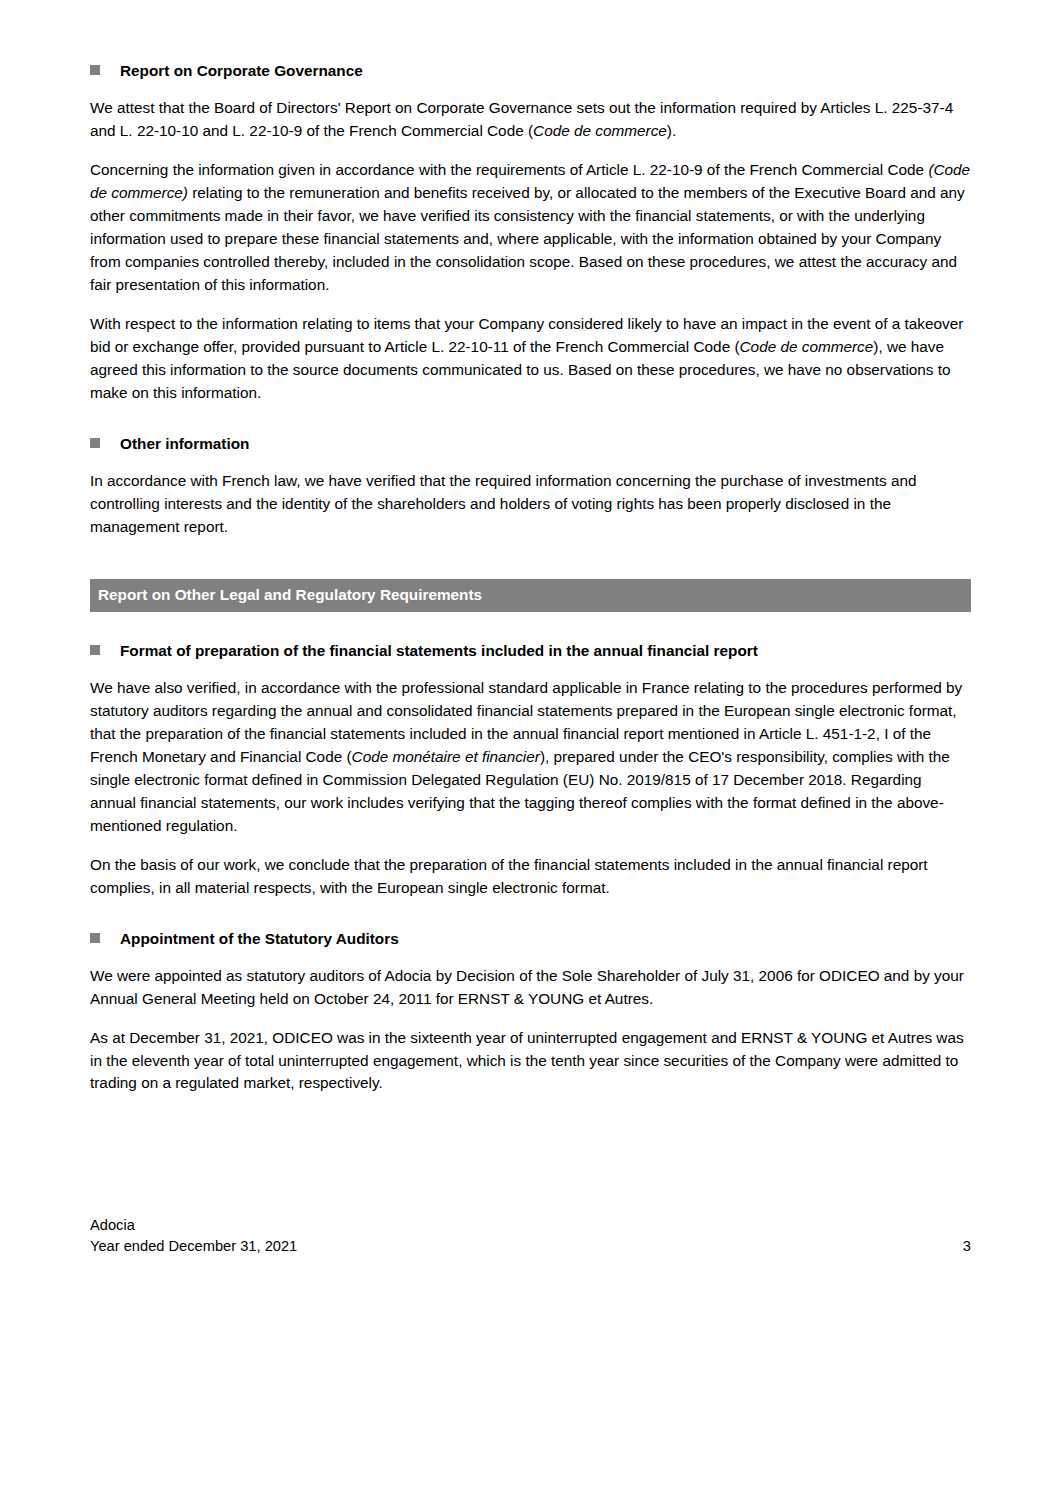Report on Corporate Governance
We attest that the Board of Directors' Report on Corporate Governance sets out the information required by Articles L. 225-37-4 and L. 22-10-10 and L. 22-10-9 of the French Commercial Code (Code de commerce).
Concerning the information given in accordance with the requirements of Article L. 22-10-9 of the French Commercial Code (Code de commerce) relating to the remuneration and benefits received by, or allocated to the members of the Executive Board and any other commitments made in their favor, we have verified its consistency with the financial statements, or with the underlying information used to prepare these financial statements and, where applicable, with the information obtained by your Company from companies controlled thereby, included in the consolidation scope. Based on these procedures, we attest the accuracy and fair presentation of this information.
With respect to the information relating to items that your Company considered likely to have an impact in the event of a takeover bid or exchange offer, provided pursuant to Article L. 22-10-11 of the French Commercial Code (Code de commerce), we have agreed this information to the source documents communicated to us. Based on these procedures, we have no observations to make on this information.
Other information
In accordance with French law, we have verified that the required information concerning the purchase of investments and controlling interests and the identity of the shareholders and holders of voting rights has been properly disclosed in the management report.
Report on Other Legal and Regulatory Requirements
Format of preparation of the financial statements included in the annual financial report
We have also verified, in accordance with the professional standard applicable in France relating to the procedures performed by statutory auditors regarding the annual and consolidated financial statements prepared in the European single electronic format, that the preparation of the financial statements included in the annual financial report mentioned in Article L. 451-1-2, I of the French Monetary and Financial Code (Code monétaire et financier), prepared under the CEO's responsibility, complies with the single electronic format defined in Commission Delegated Regulation (EU) No. 2019/815 of 17 December 2018. Regarding annual financial statements, our work includes verifying that the tagging thereof complies with the format defined in the above-mentioned regulation.
On the basis of our work, we conclude that the preparation of the financial statements included in the annual financial report complies, in all material respects, with the European single electronic format.
Appointment of the Statutory Auditors
We were appointed as statutory auditors of Adocia by Decision of the Sole Shareholder of July 31, 2006 for ODICEO and by your Annual General Meeting held on October 24, 2011 for ERNST & YOUNG et Autres.
As at December 31, 2021, ODICEO was in the sixteenth year of uninterrupted engagement and ERNST & YOUNG et Autres was in the eleventh year of total uninterrupted engagement, which is the tenth year since securities of the Company were admitted to trading on a regulated market, respectively.
Adocia
Year ended December 31, 2021
3